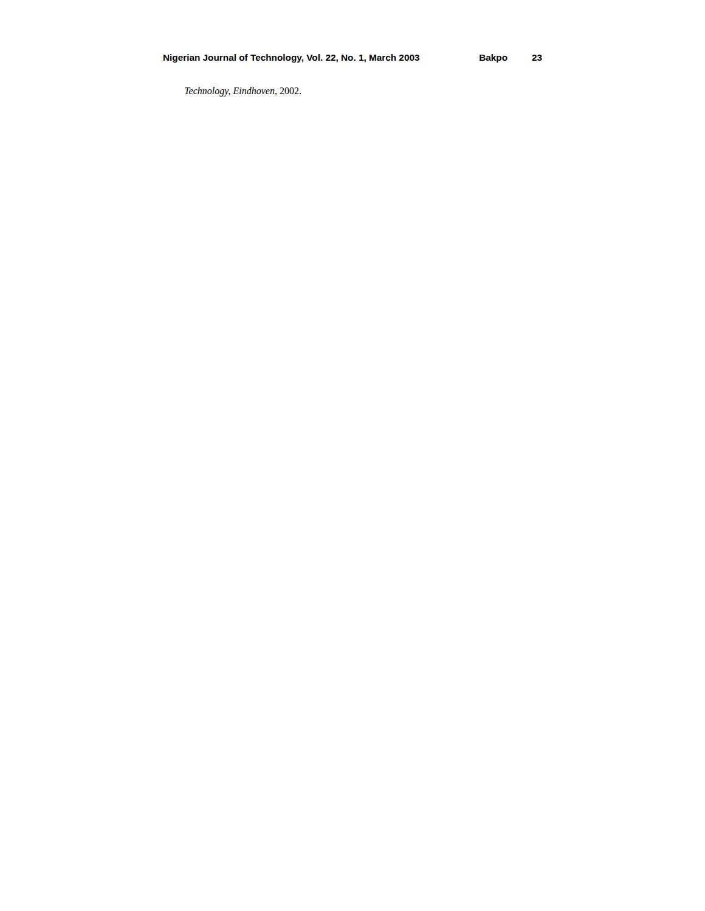Nigerian Journal of Technology, Vol. 22, No. 1, March 2003 Bakpo 23
Technology, Eindhoven, 2002.